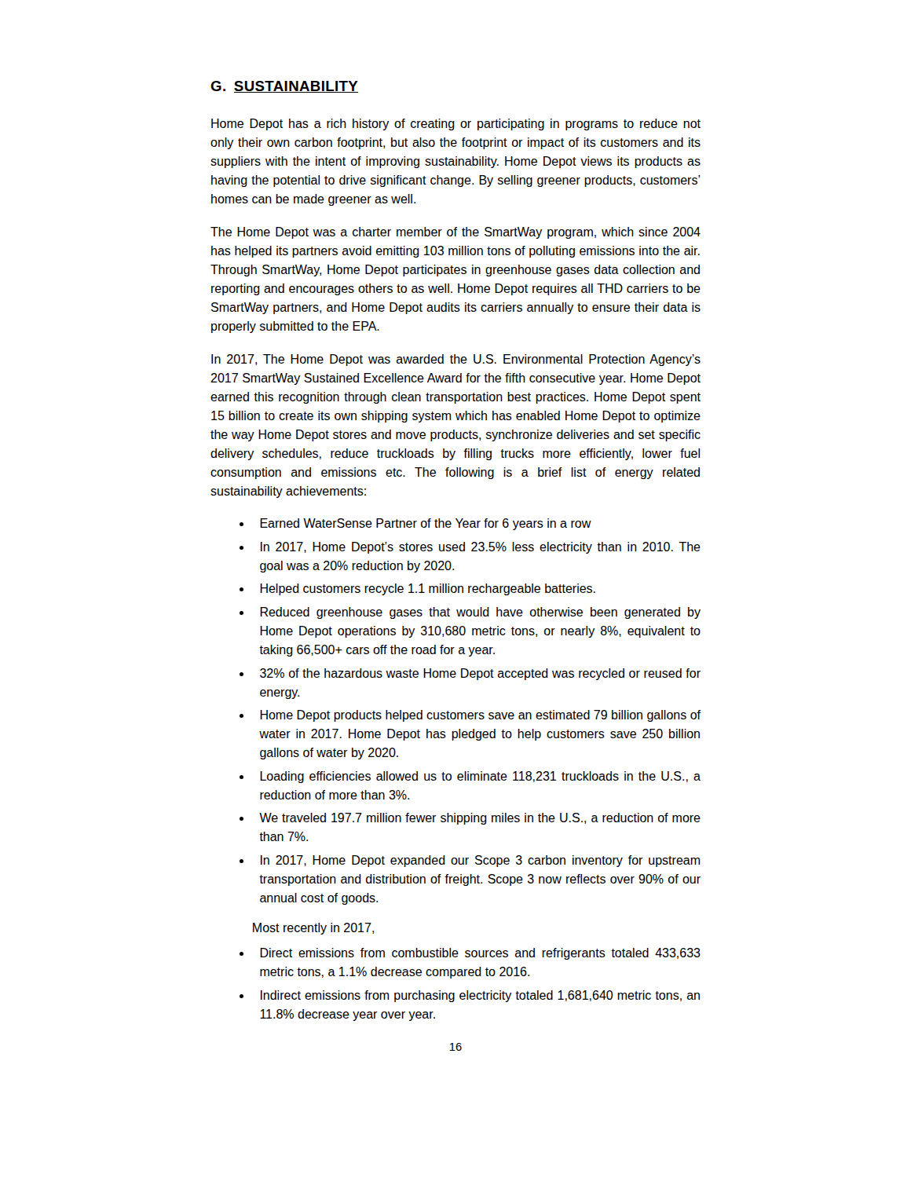G. SUSTAINABILITY
Home Depot has a rich history of creating or participating in programs to reduce not only their own carbon footprint, but also the footprint or impact of its customers and its suppliers with the intent of improving sustainability. Home Depot views its products as having the potential to drive significant change. By selling greener products, customers’ homes can be made greener as well.
The Home Depot was a charter member of the SmartWay program, which since 2004 has helped its partners avoid emitting 103 million tons of polluting emissions into the air. Through SmartWay, Home Depot participates in greenhouse gases data collection and reporting and encourages others to as well. Home Depot requires all THD carriers to be SmartWay partners, and Home Depot audits its carriers annually to ensure their data is properly submitted to the EPA.
In 2017, The Home Depot was awarded the U.S. Environmental Protection Agency’s 2017 SmartWay Sustained Excellence Award for the fifth consecutive year. Home Depot earned this recognition through clean transportation best practices. Home Depot spent 15 billion to create its own shipping system which has enabled Home Depot to optimize the way Home Depot stores and move products, synchronize deliveries and set specific delivery schedules, reduce truckloads by filling trucks more efficiently, lower fuel consumption and emissions etc. The following is a brief list of energy related sustainability achievements:
Earned WaterSense Partner of the Year for 6 years in a row
In 2017, Home Depot’s stores used 23.5% less electricity than in 2010. The goal was a 20% reduction by 2020.
Helped customers recycle 1.1 million rechargeable batteries.
Reduced greenhouse gases that would have otherwise been generated by Home Depot operations by 310,680 metric tons, or nearly 8%, equivalent to taking 66,500+ cars off the road for a year.
32% of the hazardous waste Home Depot accepted was recycled or reused for energy.
Home Depot products helped customers save an estimated 79 billion gallons of water in 2017. Home Depot has pledged to help customers save 250 billion gallons of water by 2020.
Loading efficiencies allowed us to eliminate 118,231 truckloads in the U.S., a reduction of more than 3%.
We traveled 197.7 million fewer shipping miles in the U.S., a reduction of more than 7%.
In 2017, Home Depot expanded our Scope 3 carbon inventory for upstream transportation and distribution of freight. Scope 3 now reflects over 90% of our annual cost of goods.
Most recently in 2017,
Direct emissions from combustible sources and refrigerants totaled 433,633 metric tons, a 1.1% decrease compared to 2016.
Indirect emissions from purchasing electricity totaled 1,681,640 metric tons, an 11.8% decrease year over year.
16